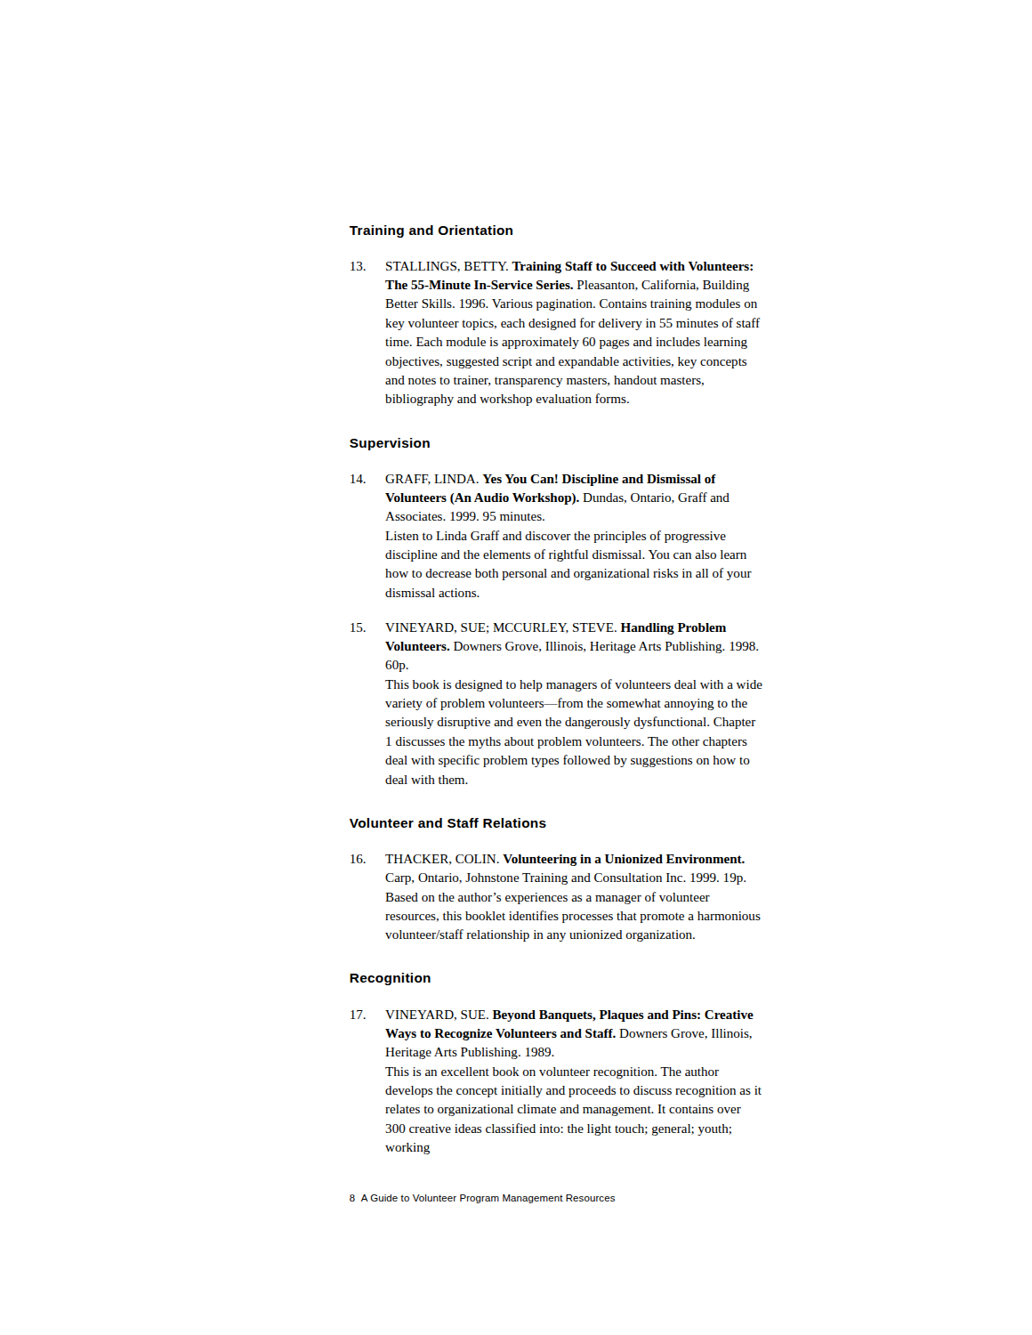Training and Orientation
13.
STALLINGS, BETTY. Training Staff to Succeed with Volunteers: The 55-Minute In-Service Series. Pleasanton, California, Building Better Skills. 1996. Various pagination. Contains training modules on key volunteer topics, each designed for delivery in 55 minutes of staff time. Each module is approximately 60 pages and includes learning objectives, suggested script and expandable activities, key concepts and notes to trainer, transparency masters, handout masters, bibliography and workshop evaluation forms.
Supervision
14.
GRAFF, LINDA. Yes You Can! Discipline and Dismissal of Volunteers (An Audio Workshop). Dundas, Ontario, Graff and Associates. 1999. 95 minutes.
Listen to Linda Graff and discover the principles of progressive discipline and the elements of rightful dismissal. You can also learn how to decrease both personal and organizational risks in all of your dismissal actions.
15.
VINEYARD, SUE; MCCURLEY, STEVE. Handling Problem Volunteers. Downers Grove, Illinois, Heritage Arts Publishing. 1998. 60p.
This book is designed to help managers of volunteers deal with a wide variety of problem volunteers—from the somewhat annoying to the seriously disruptive and even the dangerously dysfunctional. Chapter 1 discusses the myths about problem volunteers. The other chapters deal with specific problem types followed by suggestions on how to deal with them.
Volunteer and Staff Relations
16.
THACKER, COLIN. Volunteering in a Unionized Environment. Carp, Ontario, Johnstone Training and Consultation Inc. 1999. 19p.
Based on the author’s experiences as a manager of volunteer resources, this booklet identifies processes that promote a harmonious volunteer/staff relationship in any unionized organization.
Recognition
17.
VINEYARD, SUE. Beyond Banquets, Plaques and Pins: Creative Ways to Recognize Volunteers and Staff. Downers Grove, Illinois, Heritage Arts Publishing. 1989.
This is an excellent book on volunteer recognition. The author develops the concept initially and proceeds to discuss recognition as it relates to organizational climate and management. It contains over 300 creative ideas classified into: the light touch; general; youth; working
8 A Guide to Volunteer Program Management Resources